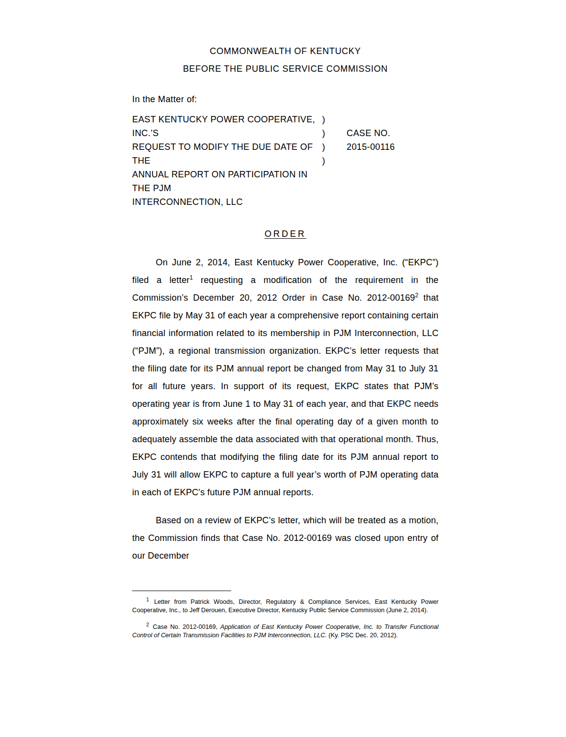COMMONWEALTH OF KENTUCKY
BEFORE THE PUBLIC SERVICE COMMISSION
In the Matter of:
| EAST KENTUCKY POWER COOPERATIVE, INC.’S REQUEST TO MODIFY THE DUE DATE OF THE ANNUAL REPORT ON PARTICIPATION IN THE PJM INTERCONNECTION, LLC | ) ) ) ) | CASE NO. 2015-00116 |
ORDER
On June 2, 2014, East Kentucky Power Cooperative, Inc. (“EKPC”) filed a letter1 requesting a modification of the requirement in the Commission’s December 20, 2012 Order in Case No. 2012-001692 that EKPC file by May 31 of each year a comprehensive report containing certain financial information related to its membership in PJM Interconnection, LLC (“PJM”), a regional transmission organization. EKPC’s letter requests that the filing date for its PJM annual report be changed from May 31 to July 31 for all future years. In support of its request, EKPC states that PJM’s operating year is from June 1 to May 31 of each year, and that EKPC needs approximately six weeks after the final operating day of a given month to adequately assemble the data associated with that operational month. Thus, EKPC contends that modifying the filing date for its PJM annual report to July 31 will allow EKPC to capture a full year’s worth of PJM operating data in each of EKPC’s future PJM annual reports.
Based on a review of EKPC’s letter, which will be treated as a motion, the Commission finds that Case No. 2012-00169 was closed upon entry of our December
1 Letter from Patrick Woods, Director, Regulatory & Compliance Services, East Kentucky Power Cooperative, Inc., to Jeff Derouen, Executive Director, Kentucky Public Service Commission (June 2, 2014).
2 Case No. 2012-00169, Application of East Kentucky Power Cooperative, Inc. to Transfer Functional Control of Certain Transmission Facilities to PJM Interconnection, LLC. (Ky. PSC Dec. 20, 2012).